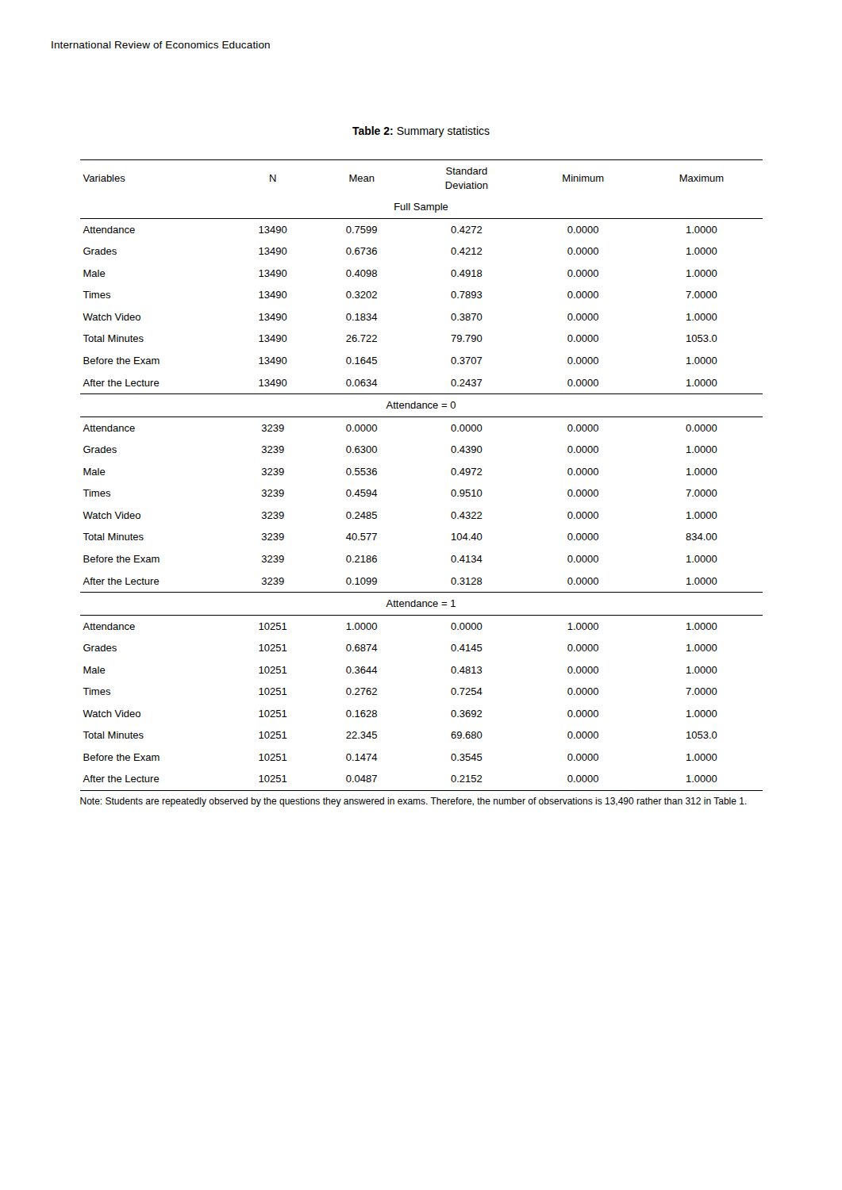International Review of Economics Education
Table 2: Summary statistics
| Variables | N | Mean | Standard Deviation | Minimum | Maximum |
| --- | --- | --- | --- | --- | --- |
| Full Sample |
| Attendance | 13490 | 0.7599 | 0.4272 | 0.0000 | 1.0000 |
| Grades | 13490 | 0.6736 | 0.4212 | 0.0000 | 1.0000 |
| Male | 13490 | 0.4098 | 0.4918 | 0.0000 | 1.0000 |
| Times | 13490 | 0.3202 | 0.7893 | 0.0000 | 7.0000 |
| Watch Video | 13490 | 0.1834 | 0.3870 | 0.0000 | 1.0000 |
| Total Minutes | 13490 | 26.722 | 79.790 | 0.0000 | 1053.0 |
| Before the Exam | 13490 | 0.1645 | 0.3707 | 0.0000 | 1.0000 |
| After the Lecture | 13490 | 0.0634 | 0.2437 | 0.0000 | 1.0000 |
| Attendance = 0 |
| Attendance | 3239 | 0.0000 | 0.0000 | 0.0000 | 0.0000 |
| Grades | 3239 | 0.6300 | 0.4390 | 0.0000 | 1.0000 |
| Male | 3239 | 0.5536 | 0.4972 | 0.0000 | 1.0000 |
| Times | 3239 | 0.4594 | 0.9510 | 0.0000 | 7.0000 |
| Watch Video | 3239 | 0.2485 | 0.4322 | 0.0000 | 1.0000 |
| Total Minutes | 3239 | 40.577 | 104.40 | 0.0000 | 834.00 |
| Before the Exam | 3239 | 0.2186 | 0.4134 | 0.0000 | 1.0000 |
| After the Lecture | 3239 | 0.1099 | 0.3128 | 0.0000 | 1.0000 |
| Attendance = 1 |
| Attendance | 10251 | 1.0000 | 0.0000 | 1.0000 | 1.0000 |
| Grades | 10251 | 0.6874 | 0.4145 | 0.0000 | 1.0000 |
| Male | 10251 | 0.3644 | 0.4813 | 0.0000 | 1.0000 |
| Times | 10251 | 0.2762 | 0.7254 | 0.0000 | 7.0000 |
| Watch Video | 10251 | 0.1628 | 0.3692 | 0.0000 | 1.0000 |
| Total Minutes | 10251 | 22.345 | 69.680 | 0.0000 | 1053.0 |
| Before the Exam | 10251 | 0.1474 | 0.3545 | 0.0000 | 1.0000 |
| After the Lecture | 10251 | 0.0487 | 0.2152 | 0.0000 | 1.0000 |
Note: Students are repeatedly observed by the questions they answered in exams. Therefore, the number of observations is 13,490 rather than 312 in Table 1.